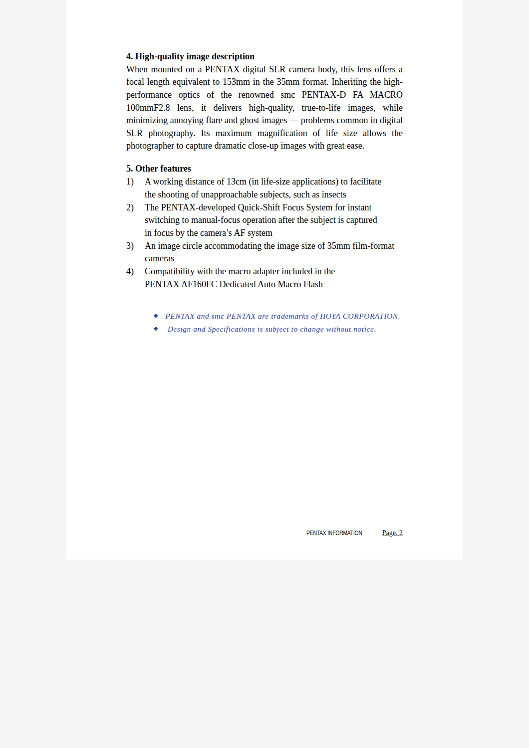4. High-quality image description
When mounted on a PENTAX digital SLR camera body, this lens offers a focal length equivalent to 153mm in the 35mm format. Inheriting the high-performance optics of the renowned smc PENTAX-D FA MACRO 100mmF2.8 lens, it delivers high-quality, true-to-life images, while minimizing annoying flare and ghost images — problems common in digital SLR photography. Its maximum magnification of life size allows the photographer to capture dramatic close-up images with great ease.
5. Other features
A working distance of 13cm (in life-size applications) to facilitatethe shooting of unapproachable subjects, such as insects
The PENTAX-developed Quick-Shift Focus System for instantswitching to manual-focus operation after the subject is captured in focus by the camera’s AF system
An image circle accommodating the image size of 35mm film-format cameras
Compatibility with the macro adapter included in thePENTAX AF160FC Dedicated Auto Macro Flash
PENTAX and smc PENTAX are trademarks of HOYA CORPORATION.
Design and Specifications is subject to change without notice.
PENTAX INFORMATION Page. 2